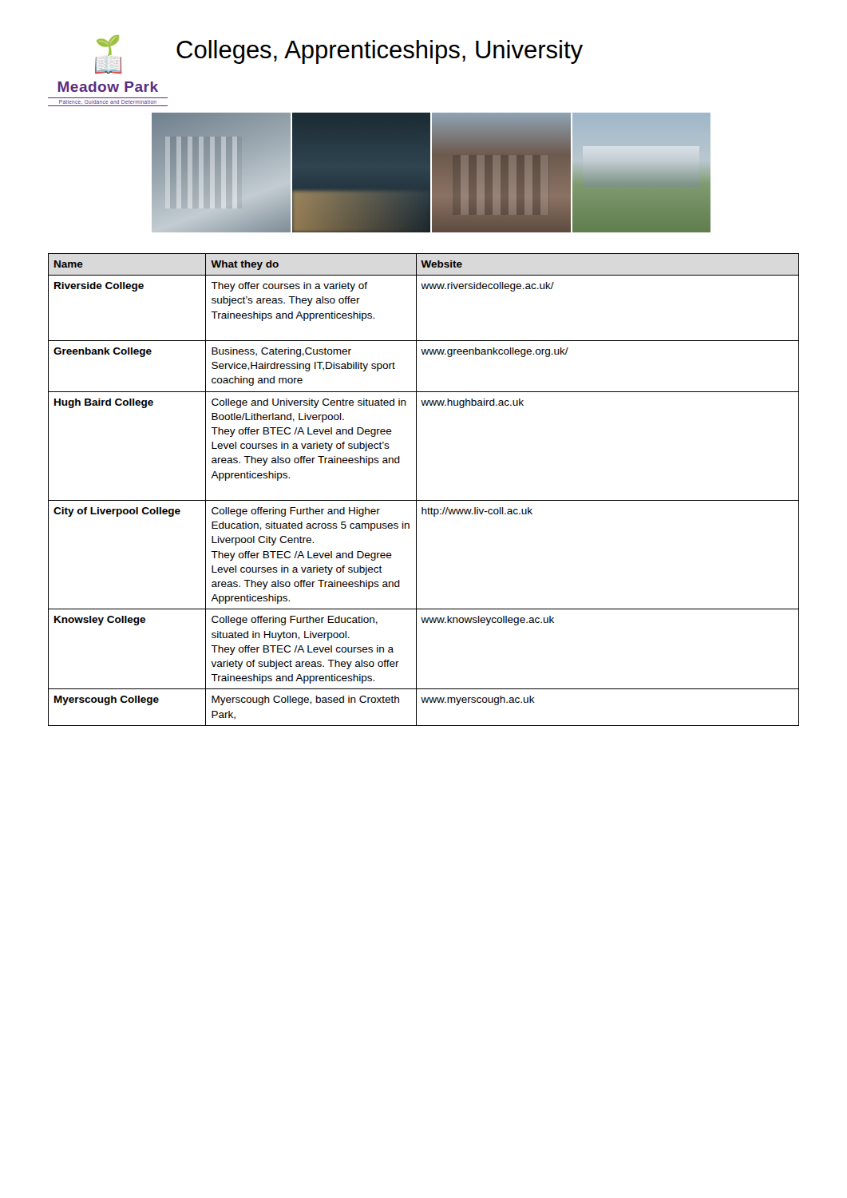🌱
📖
Meadow Park
Patience, Guidance and Determination
Colleges, Apprenticeships, University
| Name | What they do | Website |
| --- | --- | --- |
| Riverside College | They offer courses in a variety of subject’s areas. They also offer Traineeships and Apprenticeships. | www.riversidecollege.ac.uk/ |
| Greenbank College | Business, Catering,Customer Service,Hairdressing IT,Disability sport coaching and more | www.greenbankcollege.org.uk/ |
| Hugh Baird College | College and University Centre situated in Bootle/Litherland, Liverpool. They offer BTEC /A Level and Degree Level courses in a variety of subject’s areas. They also offer Traineeships and Apprenticeships. | www.hughbaird.ac.uk |
| City of Liverpool College | College offering Further and Higher Education, situated across 5 campuses in Liverpool City Centre. They offer BTEC /A Level and Degree Level courses in a variety of subject areas. They also offer Traineeships and Apprenticeships. | http://www.liv-coll.ac.uk |
| Knowsley College | College offering Further Education, situated in Huyton, Liverpool. They offer BTEC /A Level courses in a variety of subject areas. They also offer Traineeships and Apprenticeships. | www.knowsleycollege.ac.uk |
| Myerscough College | Myerscough College, based in Croxteth Park, | www.myerscough.ac.uk |